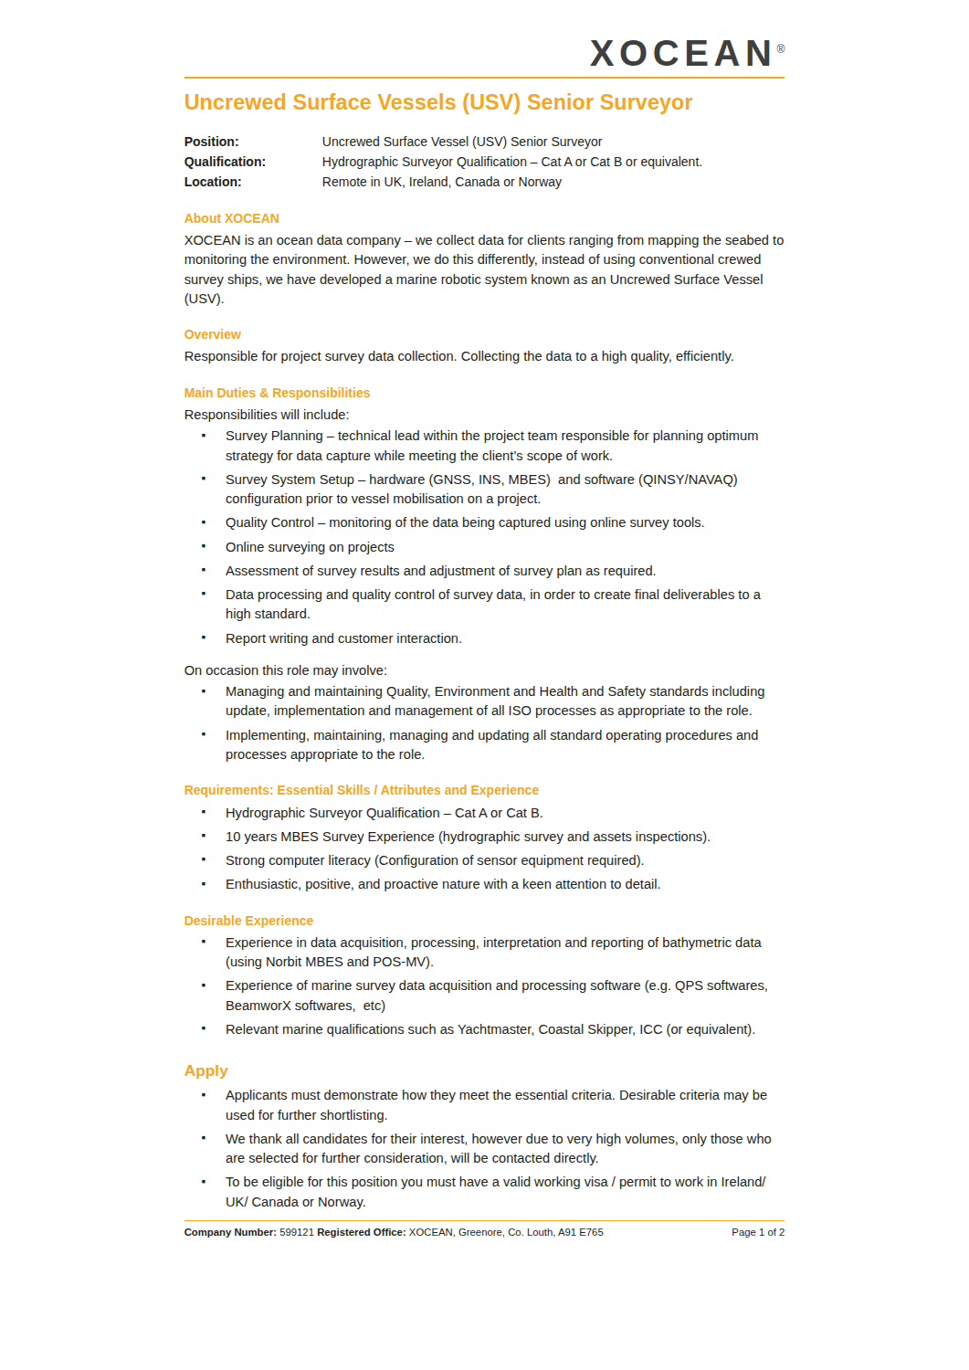XOCEAN®
Uncrewed Surface Vessels (USV) Senior Surveyor
| Position: | Uncrewed Surface Vessel (USV) Senior Surveyor |
| Qualification: | Hydrographic Surveyor Qualification – Cat A or Cat B or equivalent. |
| Location: | Remote in UK, Ireland, Canada or Norway |
About XOCEAN
XOCEAN is an ocean data company – we collect data for clients ranging from mapping the seabed to monitoring the environment. However, we do this differently, instead of using conventional crewed survey ships, we have developed a marine robotic system known as an Uncrewed Surface Vessel (USV).
Overview
Responsible for project survey data collection. Collecting the data to a high quality, efficiently.
Main Duties & Responsibilities
Responsibilities will include:
Survey Planning – technical lead within the project team responsible for planning optimum strategy for data capture while meeting the client’s scope of work.
Survey System Setup – hardware (GNSS, INS, MBES) and software (QINSY/NAVAQ) configuration prior to vessel mobilisation on a project.
Quality Control – monitoring of the data being captured using online survey tools.
Online surveying on projects
Assessment of survey results and adjustment of survey plan as required.
Data processing and quality control of survey data, in order to create final deliverables to a high standard.
Report writing and customer interaction.
On occasion this role may involve:
Managing and maintaining Quality, Environment and Health and Safety standards including update, implementation and management of all ISO processes as appropriate to the role.
Implementing, maintaining, managing and updating all standard operating procedures and processes appropriate to the role.
Requirements: Essential Skills / Attributes and Experience
Hydrographic Surveyor Qualification – Cat A or Cat B.
10 years MBES Survey Experience (hydrographic survey and assets inspections).
Strong computer literacy (Configuration of sensor equipment required).
Enthusiastic, positive, and proactive nature with a keen attention to detail.
Desirable Experience
Experience in data acquisition, processing, interpretation and reporting of bathymetric data (using Norbit MBES and POS-MV).
Experience of marine survey data acquisition and processing software (e.g. QPS softwares, BeamworX softwares, etc)
Relevant marine qualifications such as Yachtmaster, Coastal Skipper, ICC (or equivalent).
Apply
Applicants must demonstrate how they meet the essential criteria. Desirable criteria may be used for further shortlisting.
We thank all candidates for their interest, however due to very high volumes, only those who are selected for further consideration, will be contacted directly.
To be eligible for this position you must have a valid working visa / permit to work in Ireland/ UK/ Canada or Norway.
Company Number: 599121 Registered Office: XOCEAN, Greenore, Co. Louth, A91 E765 Page 1 of 2